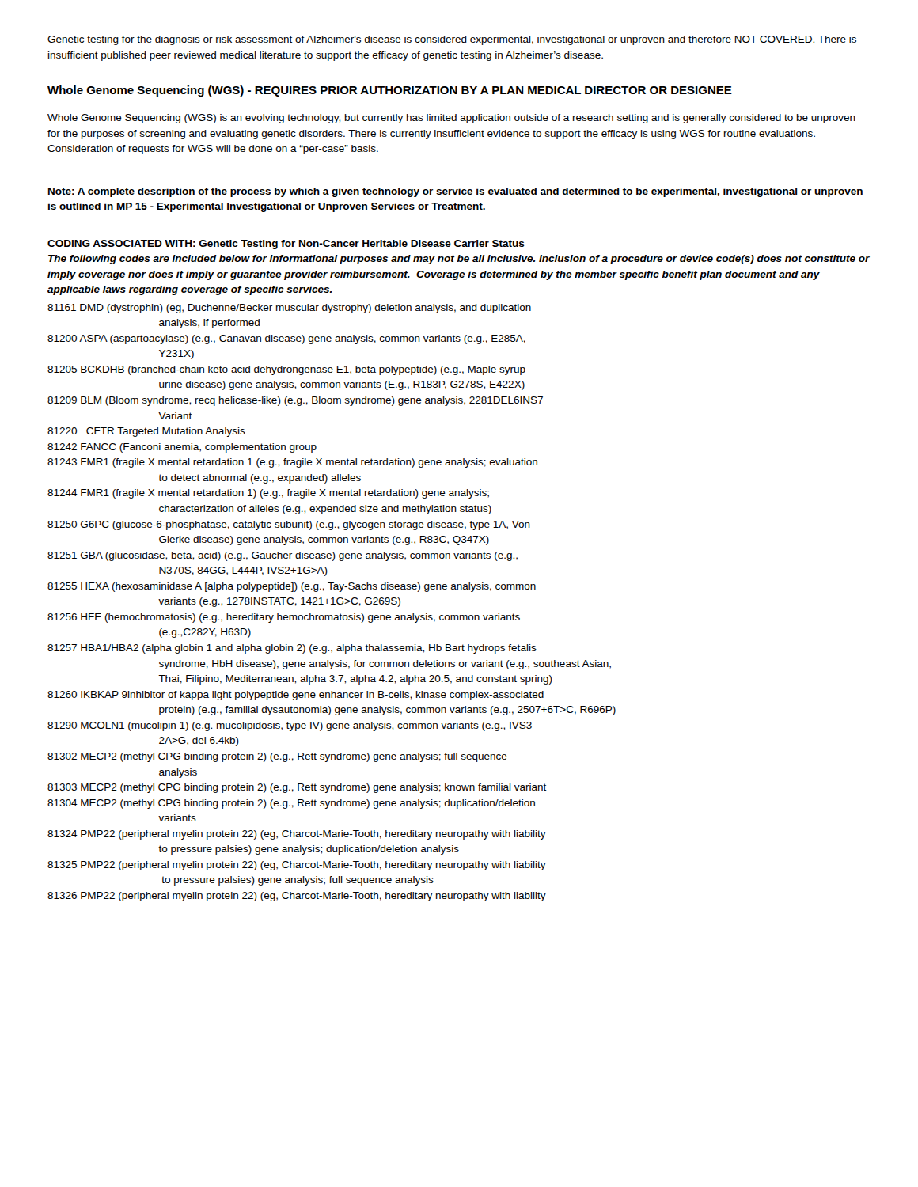Genetic testing for the diagnosis or risk assessment of Alzheimer's disease is considered experimental, investigational or unproven and therefore NOT COVERED. There is insufficient published peer reviewed medical literature to support the efficacy of genetic testing in Alzheimer’s disease.
Whole Genome Sequencing (WGS) - REQUIRES PRIOR AUTHORIZATION BY A PLAN MEDICAL DIRECTOR OR DESIGNEE
Whole Genome Sequencing (WGS) is an evolving technology, but currently has limited application outside of a research setting and is generally considered to be unproven for the purposes of screening and evaluating genetic disorders. There is currently insufficient evidence to support the efficacy is using WGS for routine evaluations. Consideration of requests for WGS will be done on a “per-case” basis.
Note: A complete description of the process by which a given technology or service is evaluated and determined to be experimental, investigational or unproven is outlined in MP 15 - Experimental Investigational or Unproven Services or Treatment.
CODING ASSOCIATED WITH: Genetic Testing for Non-Cancer Heritable Disease Carrier Status
The following codes are included below for informational purposes and may not be all inclusive. Inclusion of a procedure or device code(s) does not constitute or imply coverage nor does it imply or guarantee provider reimbursement. Coverage is determined by the member specific benefit plan document and any applicable laws regarding coverage of specific services.
81161 DMD (dystrophin) (eg, Duchenne/Becker muscular dystrophy) deletion analysis, and duplicationanalysis, if performed
81200 ASPA (aspartoacylase) (e.g., Canavan disease) gene analysis, common variants (e.g., E285A,Y231X)
81205 BCKDHB (branched-chain keto acid dehydrongenase E1, beta polypeptide) (e.g., Maple syrupurine disease) gene analysis, common variants (E.g., R183P, G278S, E422X)
81209 BLM (Bloom syndrome, recq helicase-like) (e.g., Bloom syndrome) gene analysis, 2281DEL6INS7Variant
81220 CFTR Targeted Mutation Analysis
81242 FANCC (Fanconi anemia, complementation group
81243 FMR1 (fragile X mental retardation 1 (e.g., fragile X mental retardation) gene analysis; evaluationto detect abnormal (e.g., expanded) alleles
81244 FMR1 (fragile X mental retardation 1) (e.g., fragile X mental retardation) gene analysis;characterization of alleles (e.g., expended size and methylation status)
81250 G6PC (glucose-6-phosphatase, catalytic subunit) (e.g., glycogen storage disease, type 1A, VonGierke disease) gene analysis, common variants (e.g., R83C, Q347X)
81251 GBA (glucosidase, beta, acid) (e.g., Gaucher disease) gene analysis, common variants (e.g.,N370S, 84GG, L444P, IVS2+1G>A)
81255 HEXA (hexosaminidase A [alpha polypeptide]) (e.g., Tay-Sachs disease) gene analysis, commonvariants (e.g., 1278INSTATC, 1421+1G>C, G269S)
81256 HFE (hemochromatosis) (e.g., hereditary hemochromatosis) gene analysis, common variants(e.g.,C282Y, H63D)
81257 HBA1/HBA2 (alpha globin 1 and alpha globin 2) (e.g., alpha thalassemia, Hb Bart hydrops fetalissyndrome, HbH disease), gene analysis, for common deletions or variant (e.g., southeast Asian, Thai, Filipino, Mediterranean, alpha 3.7, alpha 4.2, alpha 20.5, and constant spring)
81260 IKBKAP 9inhibitor of kappa light polypeptide gene enhancer in B-cells, kinase complex-associatedprotein) (e.g., familial dysautonomia) gene analysis, common variants (e.g., 2507+6T>C, R696P)
81290 MCOLN1 (mucolipin 1) (e.g. mucolipidosis, type IV) gene analysis, common variants (e.g., IVS32A>G, del 6.4kb)
81302 MECP2 (methyl CPG binding protein 2) (e.g., Rett syndrome) gene analysis; full sequenceanalysis
81303 MECP2 (methyl CPG binding protein 2) (e.g., Rett syndrome) gene analysis; known familial variant
81304 MECP2 (methyl CPG binding protein 2) (e.g., Rett syndrome) gene analysis; duplication/deletionvariants
81324 PMP22 (peripheral myelin protein 22) (eg, Charcot-Marie-Tooth, hereditary neuropathy with liabilityto pressure palsies) gene analysis; duplication/deletion analysis
81325 PMP22 (peripheral myelin protein 22) (eg, Charcot-Marie-Tooth, hereditary neuropathy with liability to pressure palsies) gene analysis; full sequence analysis
81326 PMP22 (peripheral myelin protein 22) (eg, Charcot-Marie-Tooth, hereditary neuropathy with liability